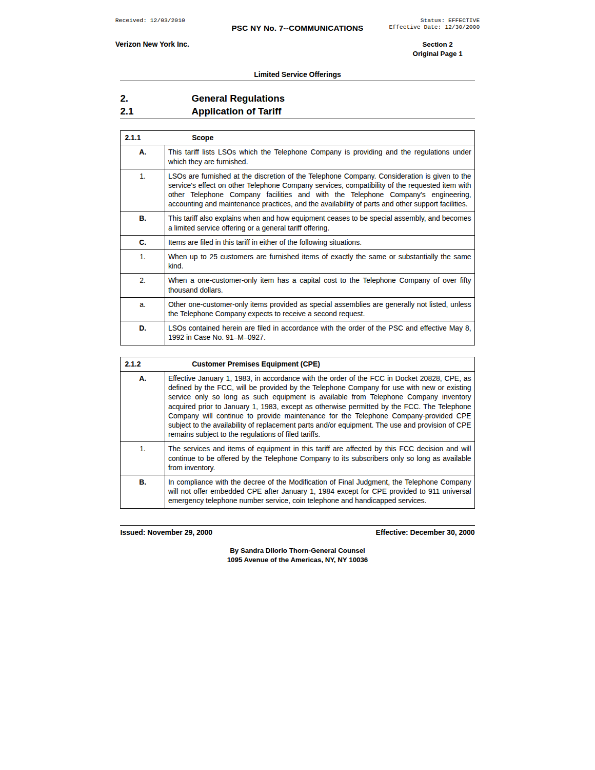Received: 12/03/2010
Status: EFFECTIVE
Effective Date: 12/30/2000
PSC NY No. 7--COMMUNICATIONS
Verizon New York Inc.
Section 2
Original Page 1
Limited Service Offerings
2.
General Regulations
2.1
Application of Tariff
| 2.1.1 | Scope |
| A. | This tariff lists LSOs which the Telephone Company is providing and the regulations under which they are furnished. |
| 1. | LSOs are furnished at the discretion of the Telephone Company. Consideration is given to the service's effect on other Telephone Company services, compatibility of the requested item with other Telephone Company facilities and with the Telephone Company's engineering, accounting and maintenance practices, and the availability of parts and other support facilities. |
| B. | This tariff also explains when and how equipment ceases to be special assembly, and becomes a limited service offering or a general tariff offering. |
| C. | Items are filed in this tariff in either of the following situations. |
| 1. | When up to 25 customers are furnished items of exactly the same or substantially the same kind. |
| 2. | When a one-customer-only item has a capital cost to the Telephone Company of over fifty thousand dollars. |
| a. | Other one-customer-only items provided as special assemblies are generally not listed, unless the Telephone Company expects to receive a second request. |
| D. | LSOs contained herein are filed in accordance with the order of the PSC and effective May 8, 1992 in Case No. 91–M–0927. |
| 2.1.2 | Customer Premises Equipment (CPE) |
| A. | Effective January 1, 1983, in accordance with the order of the FCC in Docket 20828, CPE, as defined by the FCC, will be provided by the Telephone Company for use with new or existing service only so long as such equipment is available from Telephone Company inventory acquired prior to January 1, 1983, except as otherwise permitted by the FCC. The Telephone Company will continue to provide maintenance for the Telephone Company-provided CPE subject to the availability of replacement parts and/or equipment. The use and provision of CPE remains subject to the regulations of filed tariffs. |
| 1. | The services and items of equipment in this tariff are affected by this FCC decision and will continue to be offered by the Telephone Company to its subscribers only so long as available from inventory. |
| B. | In compliance with the decree of the Modification of Final Judgment, the Telephone Company will not offer embedded CPE after January 1, 1984 except for CPE provided to 911 universal emergency telephone number service, coin telephone and handicapped services. |
Issued: November 29, 2000
Effective: December 30, 2000
By Sandra Dilorio Thorn-General Counsel
1095 Avenue of the Americas, NY, NY 10036